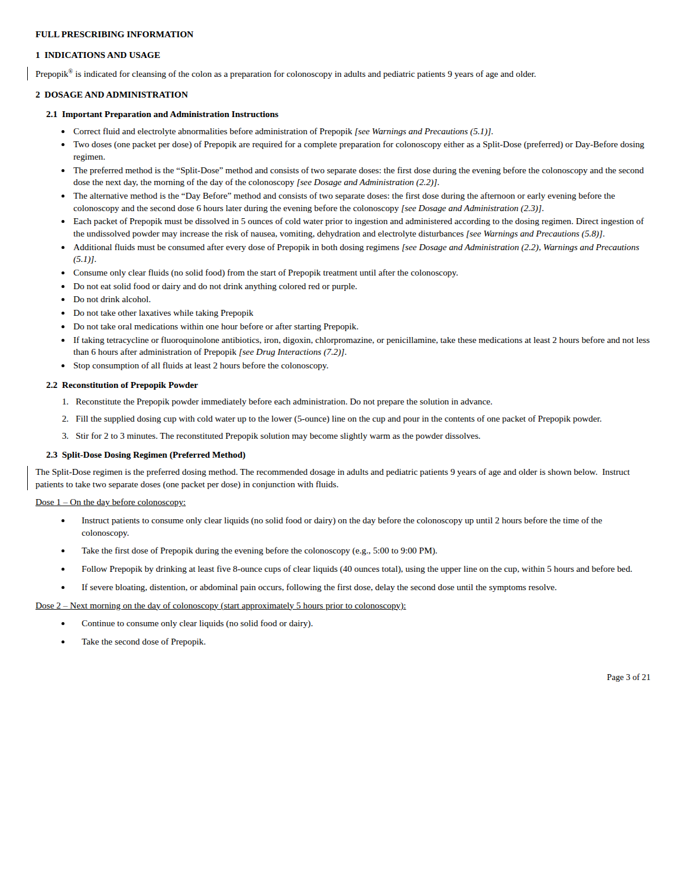FULL PRESCRIBING INFORMATION
1 INDICATIONS AND USAGE
Prepopik® is indicated for cleansing of the colon as a preparation for colonoscopy in adults and pediatric patients 9 years of age and older.
2 DOSAGE AND ADMINISTRATION
2.1 Important Preparation and Administration Instructions
Correct fluid and electrolyte abnormalities before administration of Prepopik [see Warnings and Precautions (5.1)].
Two doses (one packet per dose) of Prepopik are required for a complete preparation for colonoscopy either as a Split-Dose (preferred) or Day-Before dosing regimen.
The preferred method is the “Split-Dose” method and consists of two separate doses: the first dose during the evening before the colonoscopy and the second dose the next day, the morning of the day of the colonoscopy [see Dosage and Administration (2.2)].
The alternative method is the “Day Before” method and consists of two separate doses: the first dose during the afternoon or early evening before the colonoscopy and the second dose 6 hours later during the evening before the colonoscopy [see Dosage and Administration (2.3)].
Each packet of Prepopik must be dissolved in 5 ounces of cold water prior to ingestion and administered according to the dosing regimen. Direct ingestion of the undissolved powder may increase the risk of nausea, vomiting, dehydration and electrolyte disturbances [see Warnings and Precautions (5.8)].
Additional fluids must be consumed after every dose of Prepopik in both dosing regimens [see Dosage and Administration (2.2), Warnings and Precautions (5.1)].
Consume only clear fluids (no solid food) from the start of Prepopik treatment until after the colonoscopy.
Do not eat solid food or dairy and do not drink anything colored red or purple.
Do not drink alcohol.
Do not take other laxatives while taking Prepopik
Do not take oral medications within one hour before or after starting Prepopik.
If taking tetracycline or fluoroquinolone antibiotics, iron, digoxin, chlorpromazine, or penicillamine, take these medications at least 2 hours before and not less than 6 hours after administration of Prepopik [see Drug Interactions (7.2)].
Stop consumption of all fluids at least 2 hours before the colonoscopy.
2.2 Reconstitution of Prepopik Powder
Reconstitute the Prepopik powder immediately before each administration. Do not prepare the solution in advance.
Fill the supplied dosing cup with cold water up to the lower (5-ounce) line on the cup and pour in the contents of one packet of Prepopik powder.
Stir for 2 to 3 minutes. The reconstituted Prepopik solution may become slightly warm as the powder dissolves.
2.3 Split-Dose Dosing Regimen (Preferred Method)
The Split-Dose regimen is the preferred dosing method. The recommended dosage in adults and pediatric patients 9 years of age and older is shown below. Instruct patients to take two separate doses (one packet per dose) in conjunction with fluids.
Dose 1 – On the day before colonoscopy:
Instruct patients to consume only clear liquids (no solid food or dairy) on the day before the colonoscopy up until 2 hours before the time of the colonoscopy.
Take the first dose of Prepopik during the evening before the colonoscopy (e.g., 5:00 to 9:00 PM).
Follow Prepopik by drinking at least five 8-ounce cups of clear liquids (40 ounces total), using the upper line on the cup, within 5 hours and before bed.
If severe bloating, distention, or abdominal pain occurs, following the first dose, delay the second dose until the symptoms resolve.
Dose 2 – Next morning on the day of colonoscopy (start approximately 5 hours prior to colonoscopy):
Continue to consume only clear liquids (no solid food or dairy).
Take the second dose of Prepopik.
Page 3 of 21